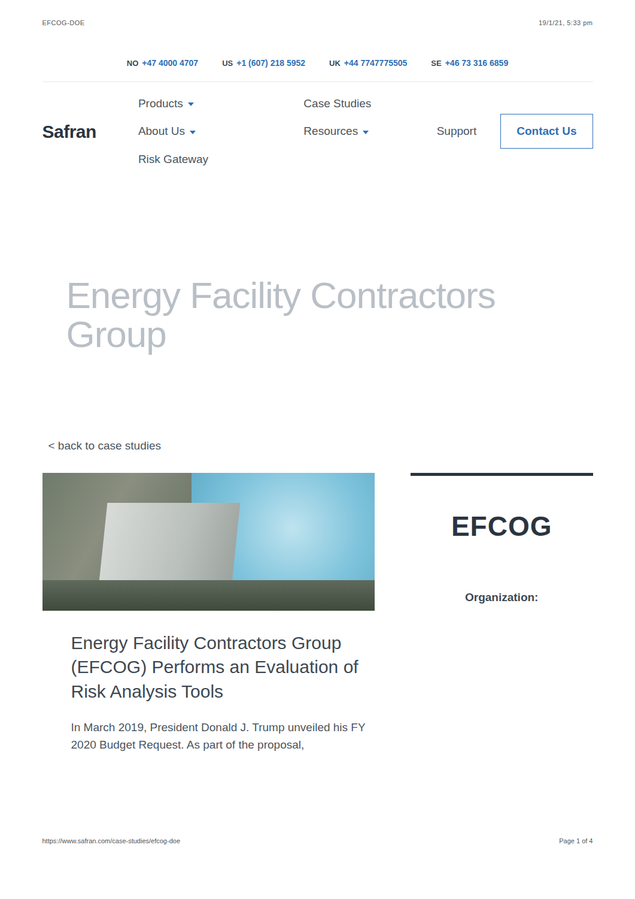EFCOG-DOE 19/1/21, 5:33 pm
NO+47 4000 4707 US+1 (607) 218 5952 UK+44 7747775505 SE+46 73 316 6859
Safran
Products Case Studies About Us Resources Risk Gateway
Support Contact Us
Energy Facility Contractors Group
< back to case studies
Energy Facility Contractors Group (EFCOG) Performs an Evaluation of Risk Analysis Tools
In March 2019, President Donald J. Trump unveiled his FY 2020 Budget Request. As part of the proposal,
EFCOG
Organization:
https://www.safran.com/case-studies/efcog-doe Page 1 of 4